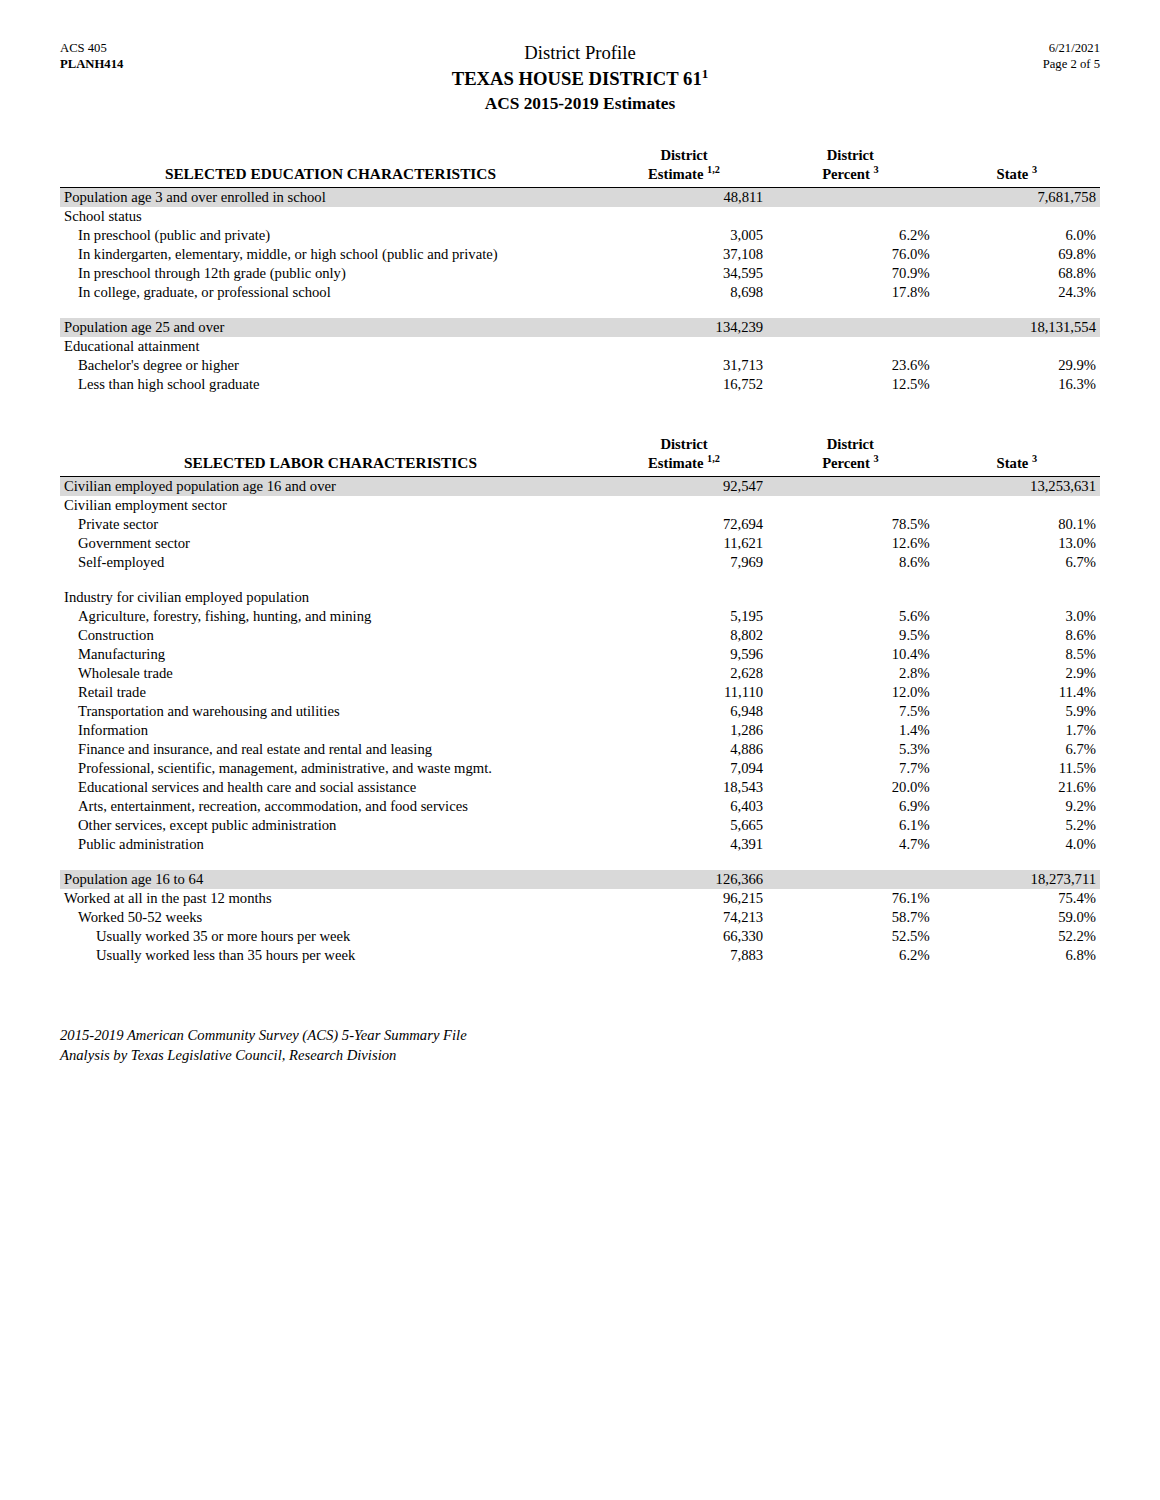ACS 405
PLANH414
6/21/2021
Page 2 of 5
District Profile
TEXAS HOUSE DISTRICT 611
ACS 2015-2019 Estimates
| SELECTED EDUCATION CHARACTERISTICS | District Estimate 1,2 | District Percent 3 | State 3 |
| --- | --- | --- | --- |
| Population age 3 and over enrolled in school | 48,811 | | 7,681,758 |
| School status | | | |
| In preschool (public and private) | 3,005 | 6.2% | 6.0% |
| In kindergarten, elementary, middle, or high school (public and private) | 37,108 | 76.0% | 69.8% |
| In preschool through 12th grade (public only) | 34,595 | 70.9% | 68.8% |
| In college, graduate, or professional school | 8,698 | 17.8% | 24.3% |
| Population age 25 and over | 134,239 | | 18,131,554 |
| Educational attainment | | | |
| Bachelor's degree or higher | 31,713 | 23.6% | 29.9% |
| Less than high school graduate | 16,752 | 12.5% | 16.3% |
| SELECTED LABOR CHARACTERISTICS | District Estimate 1,2 | District Percent 3 | State 3 |
| --- | --- | --- | --- |
| Civilian employed population age 16 and over | 92,547 | | 13,253,631 |
| Civilian employment sector | | | |
| Private sector | 72,694 | 78.5% | 80.1% |
| Government sector | 11,621 | 12.6% | 13.0% |
| Self-employed | 7,969 | 8.6% | 6.7% |
| Industry for civilian employed population | | | |
| Agriculture, forestry, fishing, hunting, and mining | 5,195 | 5.6% | 3.0% |
| Construction | 8,802 | 9.5% | 8.6% |
| Manufacturing | 9,596 | 10.4% | 8.5% |
| Wholesale trade | 2,628 | 2.8% | 2.9% |
| Retail trade | 11,110 | 12.0% | 11.4% |
| Transportation and warehousing and utilities | 6,948 | 7.5% | 5.9% |
| Information | 1,286 | 1.4% | 1.7% |
| Finance and insurance, and real estate and rental and leasing | 4,886 | 5.3% | 6.7% |
| Professional, scientific, management, administrative, and waste mgmt. | 7,094 | 7.7% | 11.5% |
| Educational services and health care and social assistance | 18,543 | 20.0% | 21.6% |
| Arts, entertainment, recreation, accommodation, and food services | 6,403 | 6.9% | 9.2% |
| Other services, except public administration | 5,665 | 6.1% | 5.2% |
| Public administration | 4,391 | 4.7% | 4.0% |
| Population age 16 to 64 | 126,366 | | 18,273,711 |
| Worked at all in the past 12 months | 96,215 | 76.1% | 75.4% |
| Worked 50-52 weeks | 74,213 | 58.7% | 59.0% |
| Usually worked 35 or more hours per week | 66,330 | 52.5% | 52.2% |
| Usually worked less than 35 hours per week | 7,883 | 6.2% | 6.8% |
2015-2019 American Community Survey (ACS) 5-Year Summary File
Analysis by Texas Legislative Council, Research Division